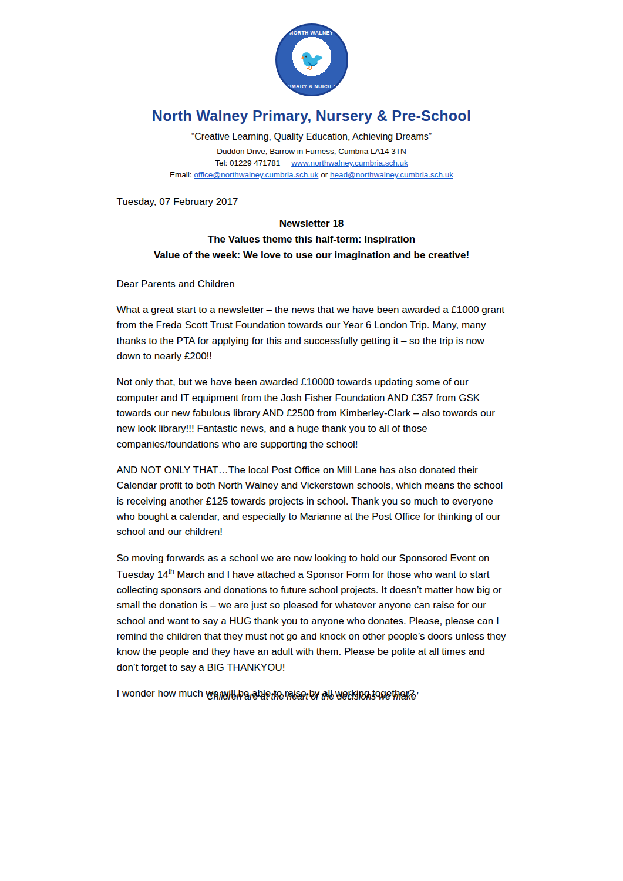NORTH WALNEY 🐦 PRIMARY & NURSERY
North Walney Primary, Nursery & Pre-School
“Creative Learning, Quality Education, Achieving Dreams”
Duddon Drive, Barrow in Furness, Cumbria LA14 3TN
Tel: 01229 471781 www.northwalney.cumbria.sch.uk
Email: office@northwalney.cumbria.sch.uk or head@northwalney.cumbria.sch.uk
Tuesday, 07 February 2017
Newsletter 18 The Values theme this half-term: Inspiration Value of the week: We love to use our imagination and be creative!
Dear Parents and Children
What a great start to a newsletter – the news that we have been awarded a £1000 grant from the Freda Scott Trust Foundation towards our Year 6 London Trip. Many, many thanks to the PTA for applying for this and successfully getting it – so the trip is now down to nearly £200!!
Not only that, but we have been awarded £10000 towards updating some of our computer and IT equipment from the Josh Fisher Foundation AND £357 from GSK towards our new fabulous library AND £2500 from Kimberley-Clark – also towards our new look library!!! Fantastic news, and a huge thank you to all of those companies/foundations who are supporting the school!
AND NOT ONLY THAT…The local Post Office on Mill Lane has also donated their Calendar profit to both North Walney and Vickerstown schools, which means the school is receiving another £125 towards projects in school. Thank you so much to everyone who bought a calendar, and especially to Marianne at the Post Office for thinking of our school and our children!
So moving forwards as a school we are now looking to hold our Sponsored Event on Tuesday 14th March and I have attached a Sponsor Form for those who want to start collecting sponsors and donations to future school projects. It doesn’t matter how big or small the donation is – we are just so pleased for whatever anyone can raise for our school and want to say a HUG thank you to anyone who donates. Please, please can I remind the children that they must not go and knock on other people’s doors unless they know the people and they have an adult with them. Please be polite at all times and don’t forget to say a BIG THANKYOU!
I wonder how much we will be able to raise by all working together?
'Children are at the heart of the decisions we make'